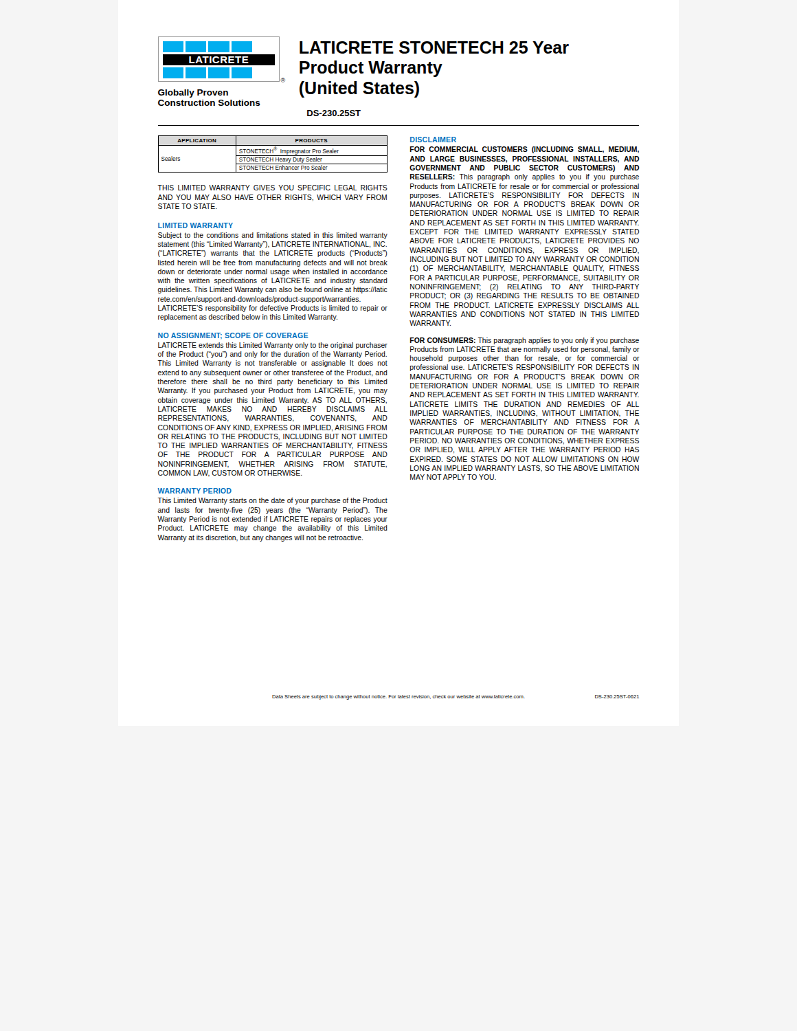LATICRETE
®
Globally Proven
Construction Solutions
LATICRETE STONETECH 25 Year
Product Warranty
(United States)
DS-230.25ST
| APPLICATION | PRODUCTS |
| --- | --- |
| Sealers | STONETECH ® Impregnator Pro Sealer STONETECH Heavy Duty Sealer STONETECH Enhancer Pro Sealer |
THIS LIMITED WARRANTY GIVES YOU SPECIFIC LEGAL RIGHTS AND YOU MAY ALSO HAVE OTHER RIGHTS, WHICH VARY FROM STATE TO STATE.
LIMITED WARRANTY
Subject to the conditions and limitations stated in this limited warranty statement (this “Limited Warranty”), LATICRETE INTERNATIONAL, INC. (“LATICRETE”) warrants that the LATICRETE products (“Products”) listed herein will be free from manufacturing defects and will not break down or deteriorate under normal usage when installed in accordance with the written specifications of LATICRETE and industry standard guidelines. This Limited Warranty can also be found online at https://laticrete.com/en/support-and-downloads/product-support/warranties. LATICRETE’S responsibility for defective Products is limited to repair or replacement as described below in this Limited Warranty.
NO ASSIGNMENT; SCOPE OF COVERAGE
LATICRETE extends this Limited Warranty only to the original purchaser of the Product (“you”) and only for the duration of the Warranty Period. This Limited Warranty is not transferable or assignable It does not extend to any subsequent owner or other transferee of the Product, and therefore there shall be no third party beneficiary to this Limited Warranty. If you purchased your Product from LATICRETE, you may obtain coverage under this Limited Warranty. AS TO ALL OTHERS, LATICRETE MAKES NO AND HEREBY DISCLAIMS ALL REPRESENTATIONS, WARRANTIES, COVENANTS, AND CONDITIONS OF ANY KIND, EXPRESS OR IMPLIED, ARISING FROM OR RELATING TO THE PRODUCTS, INCLUDING BUT NOT LIMITED TO THE IMPLIED WARRANTIES OF MERCHANTABILITY, FITNESS OF THE PRODUCT FOR A PARTICULAR PURPOSE AND NONINFRINGEMENT, WHETHER ARISING FROM STATUTE, COMMON LAW, CUSTOM OR OTHERWISE.
WARRANTY PERIOD
This Limited Warranty starts on the date of your purchase of the Product and lasts for twenty-five (25) years (the “Warranty Period”). The Warranty Period is not extended if LATICRETE repairs or replaces your Product. LATICRETE may change the availability of this Limited Warranty at its discretion, but any changes will not be retroactive.
DISCLAIMER
FOR COMMERCIAL CUSTOMERS (INCLUDING SMALL, MEDIUM, AND LARGE BUSINESSES, PROFESSIONAL INSTALLERS, AND GOVERNMENT AND PUBLIC SECTOR CUSTOMERS) AND RESELLERS: This paragraph only applies to you if you purchase Products from LATICRETE for resale or for commercial or professional purposes. LATICRETE’S RESPONSIBILITY FOR DEFECTS IN MANUFACTURING OR FOR A PRODUCT’S BREAK DOWN OR DETERIORATION UNDER NORMAL USE IS LIMITED TO REPAIR AND REPLACEMENT AS SET FORTH IN THIS LIMITED WARRANTY. EXCEPT FOR THE LIMITED WARRANTY EXPRESSLY STATED ABOVE FOR LATICRETE PRODUCTS, LATICRETE PROVIDES NO WARRANTIES OR CONDITIONS, EXPRESS OR IMPLIED, INCLUDING BUT NOT LIMITED TO ANY WARRANTY OR CONDITION (1) OF MERCHANTABILITY, MERCHANTABLE QUALITY, FITNESS FOR A PARTICULAR PURPOSE, PERFORMANCE, SUITABILITY OR NONINFRINGEMENT; (2) RELATING TO ANY THIRD-PARTY PRODUCT; OR (3) REGARDING THE RESULTS TO BE OBTAINED FROM THE PRODUCT. LATICRETE EXPRESSLY DISCLAIMS ALL WARRANTIES AND CONDITIONS NOT STATED IN THIS LIMITED WARRANTY.
FOR CONSUMERS: This paragraph applies to you only if you purchase Products from LATICRETE that are normally used for personal, family or household purposes other than for resale, or for commercial or professional use. LATICRETE’S RESPONSIBILITY FOR DEFECTS IN MANUFACTURING OR FOR A PRODUCT’S BREAK DOWN OR DETERIORATION UNDER NORMAL USE IS LIMITED TO REPAIR AND REPLACEMENT AS SET FORTH IN THIS LIMITED WARRANTY. LATICRETE LIMITS THE DURATION AND REMEDIES OF ALL IMPLIED WARRANTIES, INCLUDING, WITHOUT LIMITATION, THE WARRANTIES OF MERCHANTABILITY AND FITNESS FOR A PARTICULAR PURPOSE TO THE DURATION OF THE WARRANTY PERIOD. NO WARRANTIES OR CONDITIONS, WHETHER EXPRESS OR IMPLIED, WILL APPLY AFTER THE WARRANTY PERIOD HAS EXPIRED. SOME STATES DO NOT ALLOW LIMITATIONS ON HOW LONG AN IMPLIED WARRANTY LASTS, SO THE ABOVE LIMITATION MAY NOT APPLY TO YOU.
Data Sheets are subject to change without notice. For latest revision, check our website at www.laticrete.com.
DS-230.25ST-0621